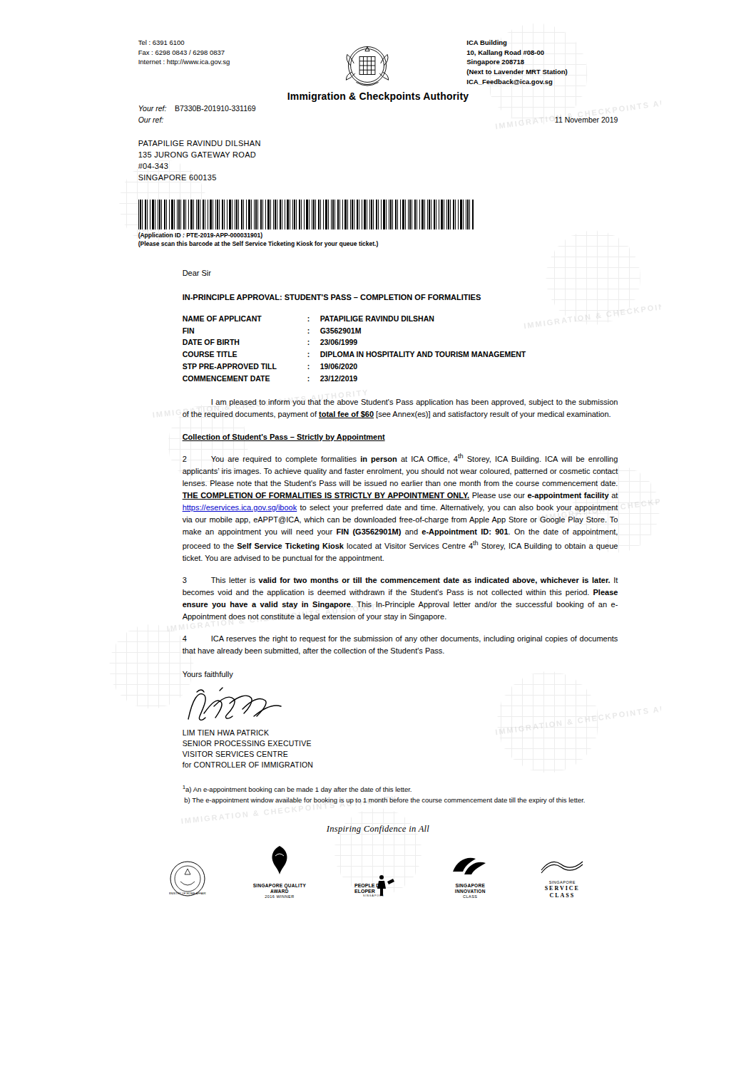IMMIGRATION & CHECKPOINTS AUTHORITY
IMMIGRATION & CHECKPOINTS AUTHORITY
IMMIGRATION & CHECKPOINTS AUTHORITY
IMMIGRATION & CHECKPOINTS AUTHORITY
IMMIGRATION & CHECKPOINTS AUTHORITY
IMMIGRATION & CHECKPOINTS AUTHORITY
IMMIGRATION & CHECKPOINTS AUTHORITY
IMMIGRATION & CHECKPOINTS AUTHORITY
Tel : 6391 6100
Fax : 6298 0843 / 6298 0837
Internet : http://www.ica.gov.sg
ICA Building
10, Kallang Road #08-00
Singapore 208718
(Next to Lavender MRT Station)
ICA_Feedback@ica.gov.sg
Immigration & Checkpoints Authority
Your ref: B7330B-201910-331169
Our ref:
11 November 2019
PATAPILIGE RAVINDU DILSHAN
135 JURONG GATEWAY ROAD
#04-343
SINGAPORE 600135
(Application ID : PTE-2019-APP-000031901)
(Please scan this barcode at the Self Service Ticketing Kiosk for your queue ticket.)
Dear Sir
IN-PRINCIPLE APPROVAL: STUDENT'S PASS – COMPLETION OF FORMALITIES
| NAME OF APPLICANT | : | PATAPILIGE RAVINDU DILSHAN |
| FIN | : | G3562901M |
| DATE OF BIRTH | : | 23/06/1999 |
| COURSE TITLE | : | DIPLOMA IN HOSPITALITY AND TOURISM MANAGEMENT |
| STP PRE-APPROVED TILL | : | 19/06/2020 |
| COMMENCEMENT DATE | : | 23/12/2019 |
I am pleased to inform you that the above Student's Pass application has been approved, subject to the submission of the required documents, payment of total fee of $60 [see Annex(es)] and satisfactory result of your medical examination.
Collection of Student's Pass – Strictly by Appointment
2 You are required to complete formalities in person at ICA Office, 4th Storey, ICA Building. ICA will be enrolling applicants’ iris images. To achieve quality and faster enrolment, you should not wear coloured, patterned or cosmetic contact lenses. Please note that the Student's Pass will be issued no earlier than one month from the course commencement date. THE COMPLETION OF FORMALITIES IS STRICTLY BY APPOINTMENT ONLY. Please use our e-appointment facility at https://eservices.ica.gov.sg/ibook to select your preferred date and time. Alternatively, you can also book your appointment via our mobile app, eAPPT@ICA, which can be downloaded free-of-charge from Apple App Store or Google Play Store. To make an appointment you will need your FIN (G3562901M) and e-Appointment ID: 901. On the date of appointment, proceed to the Self Service Ticketing Kiosk located at Visitor Services Centre 4th Storey, ICA Building to obtain a queue ticket. You are advised to be punctual for the appointment.
3 This letter is valid for two months or till the commencement date as indicated above, whichever is later. It becomes void and the application is deemed withdrawn if the Student's Pass is not collected within this period. Please ensure you have a valid stay in Singapore. This In-Principle Approval letter and/or the successful booking of an e-Appointment does not constitute a legal extension of your stay in Singapore.
4 ICA reserves the right to request for the submission of any other documents, including original copies of documents that have already been submitted, after the collection of the Student's Pass.
Yours faithfully
LIM TIEN HWA PATRICK
SENIOR PROCESSING EXECUTIVE
VISITOR SERVICES CENTRE
for CONTROLLER OF IMMIGRATION
1a) An e-appointment booking can be made 1 day after the date of this letter.
b) The e-appointment window available for booking is up to 1 month before the course commencement date till the expiry of this letter.
Inspiring Confidence in All
MINISTRY OF HOME AFFAIRS
SINGAPORE QUALITY
AWARD
2016 WINNER
PEOPLE DE ELOPER SINGAPORE
SINGAPORE
INNOVATION
CLASS
SINGAPORE
SERVICE
CLASS